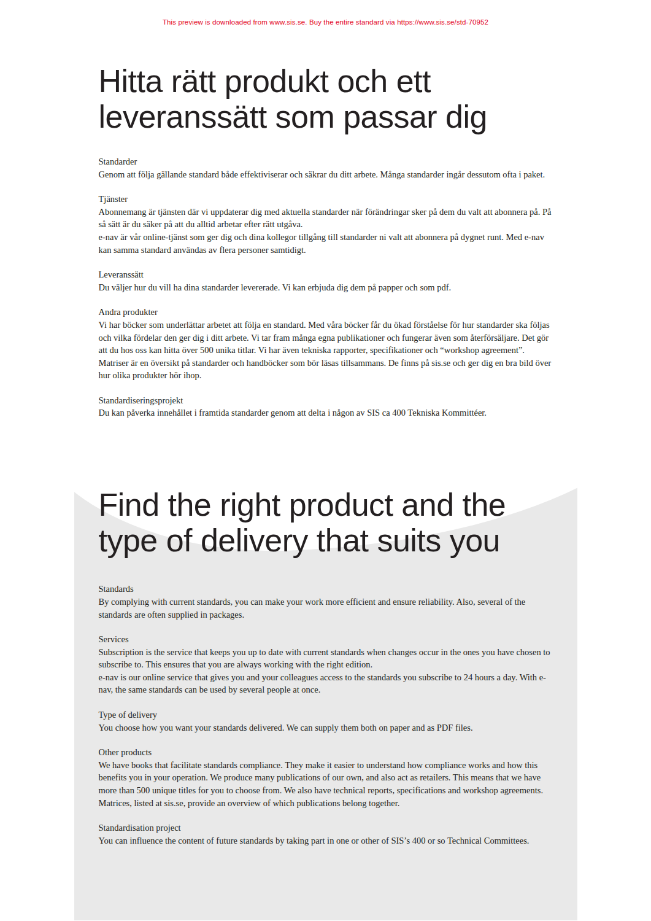This preview is downloaded from www.sis.se. Buy the entire standard via https://www.sis.se/std-70952
Hitta rätt produkt och ett leveranssätt som passar dig
Standarder
Genom att följa gällande standard både effektiviserar och säkrar du ditt arbete. Många standarder ingår dessutom ofta i paket.
Tjänster
Abonnemang är tjänsten där vi uppdaterar dig med aktuella standarder när förändringar sker på dem du valt att abonnera på. På så sätt är du säker på att du alltid arbetar efter rätt utgåva.
e-nav är vår online-tjänst som ger dig och dina kollegor tillgång till standarder ni valt att abonnera på dygnet runt. Med e-nav kan samma standard användas av flera personer samtidigt.
Leveranssätt
Du väljer hur du vill ha dina standarder levererade. Vi kan erbjuda dig dem på papper och som pdf.
Andra produkter
Vi har böcker som underlättar arbetet att följa en standard. Med våra böcker får du ökad förståelse för hur standarder ska följas och vilka fördelar den ger dig i ditt arbete. Vi tar fram många egna publikationer och fungerar även som återförsäljare. Det gör att du hos oss kan hitta över 500 unika titlar. Vi har även tekniska rapporter, specifikationer och “workshop agreement”. Matriser är en översikt på standarder och handböcker som bör läsas tillsammans. De finns på sis.se och ger dig en bra bild över hur olika produkter hör ihop.
Standardiseringsprojekt
Du kan påverka innehållet i framtida standarder genom att delta i någon av SIS ca 400 Tekniska Kommittéer.
Find the right product and the type of delivery that suits you
Standards
By complying with current standards, you can make your work more efficient and ensure reliability. Also, several of the standards are often supplied in packages.
Services
Subscription is the service that keeps you up to date with current standards when changes occur in the ones you have chosen to subscribe to. This ensures that you are always working with the right edition.
e-nav is our online service that gives you and your colleagues access to the standards you subscribe to 24 hours a day. With e-nav, the same standards can be used by several people at once.
Type of delivery
You choose how you want your standards delivered. We can supply them both on paper and as PDF files.
Other products
We have books that facilitate standards compliance. They make it easier to understand how compliance works and how this benefits you in your operation. We produce many publications of our own, and also act as retailers. This means that we have more than 500 unique titles for you to choose from. We also have technical reports, specifications and workshop agreements. Matrices, listed at sis.se, provide an overview of which publications belong together.
Standardisation project
You can influence the content of future standards by taking part in one or other of SIS’s 400 or so Technical Committees.